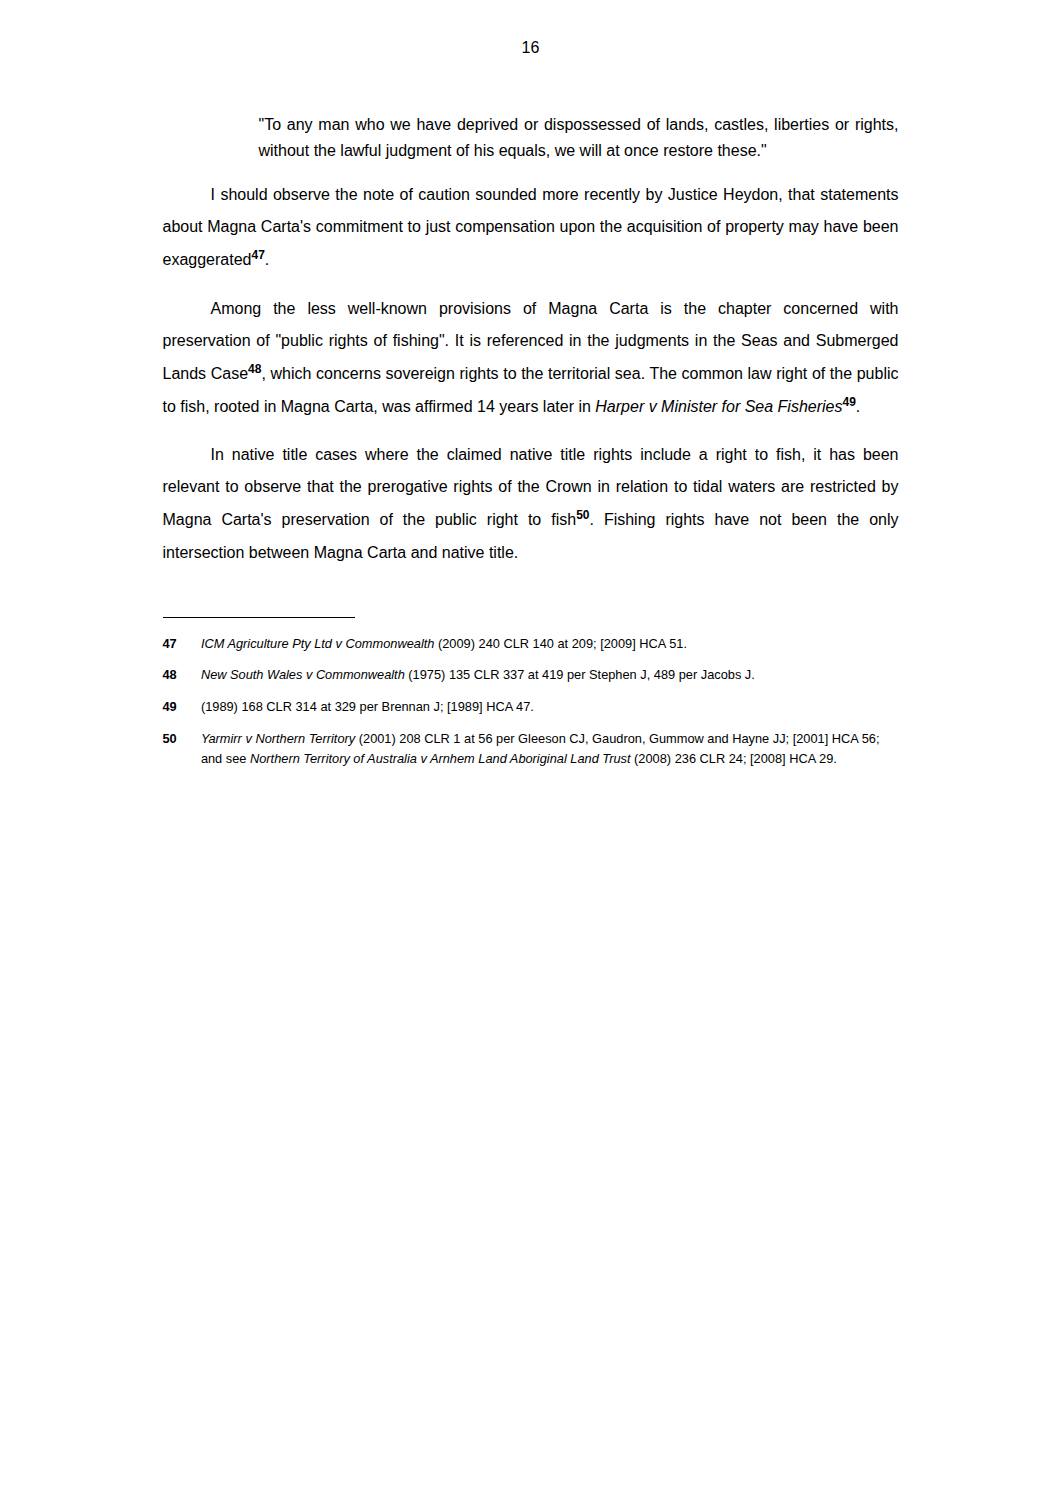16
"To any man who we have deprived or dispossessed of lands, castles, liberties or rights, without the lawful judgment of his equals, we will at once restore these."
I should observe the note of caution sounded more recently by Justice Heydon, that statements about Magna Carta's commitment to just compensation upon the acquisition of property may have been exaggerated47.
Among the less well-known provisions of Magna Carta is the chapter concerned with preservation of "public rights of fishing". It is referenced in the judgments in the Seas and Submerged Lands Case48, which concerns sovereign rights to the territorial sea. The common law right of the public to fish, rooted in Magna Carta, was affirmed 14 years later in Harper v Minister for Sea Fisheries49.
In native title cases where the claimed native title rights include a right to fish, it has been relevant to observe that the prerogative rights of the Crown in relation to tidal waters are restricted by Magna Carta's preservation of the public right to fish50. Fishing rights have not been the only intersection between Magna Carta and native title.
47 ICM Agriculture Pty Ltd v Commonwealth (2009) 240 CLR 140 at 209; [2009] HCA 51.
48 New South Wales v Commonwealth (1975) 135 CLR 337 at 419 per Stephen J, 489 per Jacobs J.
49(1989) 168 CLR 314 at 329 per Brennan J; [1989] HCA 47.
50 Yarmirr v Northern Territory (2001) 208 CLR 1 at 56 per Gleeson CJ, Gaudron, Gummow and Hayne JJ; [2001] HCA 56; and see Northern Territory of Australia v Arnhem Land Aboriginal Land Trust (2008) 236 CLR 24; [2008] HCA 29.